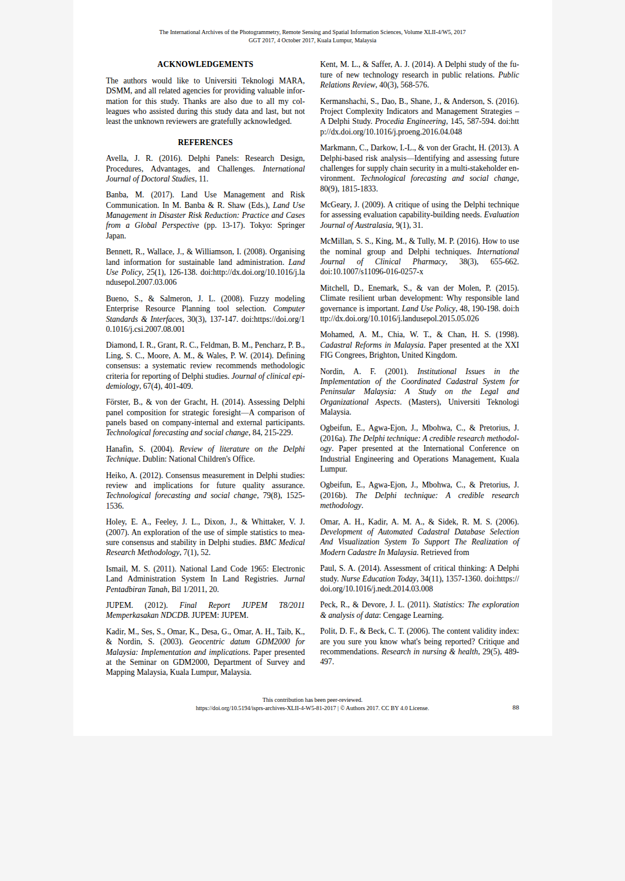The International Archives of the Photogrammetry, Remote Sensing and Spatial Information Sciences, Volume XLII-4/W5, 2017 GGT 2017, 4 October 2017, Kuala Lumpur, Malaysia
Acknowledgements
The authors would like to Universiti Teknologi MARA, DSMM, and all related agencies for providing valuable information for this study. Thanks are also due to all my colleagues who assisted during this study data and last, but not least the unknown reviewers are gratefully acknowledged.
References
Avella, J. R. (2016). Delphi Panels: Research Design, Procedures, Advantages, and Challenges. International Journal of Doctoral Studies, 11.
Banba, M. (2017). Land Use Management and Risk Communication. In M. Banba & R. Shaw (Eds.), Land Use Management in Disaster Risk Reduction: Practice and Cases from a Global Perspective (pp. 13-17). Tokyo: Springer Japan.
Bennett, R., Wallace, J., & Williamson, I. (2008). Organising land information for sustainable land administration. Land Use Policy, 25(1), 126-138. doi:http://dx.doi.org/10.1016/j.landusepol.2007.03.006
Bueno, S., & Salmeron, J. L. (2008). Fuzzy modeling Enterprise Resource Planning tool selection. Computer Standards & Interfaces, 30(3), 137-147. doi:https://doi.org/10.1016/j.csi.2007.08.001
Diamond, I. R., Grant, R. C., Feldman, B. M., Pencharz, P. B., Ling, S. C., Moore, A. M., & Wales, P. W. (2014). Defining consensus: a systematic review recommends methodologic criteria for reporting of Delphi studies. Journal of clinical epidemiology, 67(4), 401-409.
Förster, B., & von der Gracht, H. (2014). Assessing Delphi panel composition for strategic foresight—A comparison of panels based on company-internal and external participants. Technological forecasting and social change, 84, 215-229.
Hanafin, S. (2004). Review of literature on the Delphi Technique. Dublin: National Children's Office.
Heiko, A. (2012). Consensus measurement in Delphi studies: review and implications for future quality assurance. Technological forecasting and social change, 79(8), 1525-1536.
Holey, E. A., Feeley, J. L., Dixon, J., & Whittaker, V. J. (2007). An exploration of the use of simple statistics to measure consensus and stability in Delphi studies. BMC Medical Research Methodology, 7(1), 52.
Ismail, M. S. (2011). National Land Code 1965: Electronic Land Administration System In Land Registries. Jurnal Pentadbiran Tanah, Bil 1/2011, 20.
JUPEM. (2012). Final Report JUPEM T8/2011 Memperkasakan NDCDB. JUPEM: JUPEM.
Kadir, M., Ses, S., Omar, K., Desa, G., Omar, A. H., Taib, K., & Nordin, S. (2003). Geocentric datum GDM2000 for Malaysia: Implementation and implications. Paper presented at the Seminar on GDM2000, Department of Survey and Mapping Malaysia, Kuala Lumpur, Malaysia.
Kent, M. L., & Saffer, A. J. (2014). A Delphi study of the future of new technology research in public relations. Public Relations Review, 40(3), 568-576.
Kermanshachi, S., Dao, B., Shane, J., & Anderson, S. (2016). Project Complexity Indicators and Management Strategies – A Delphi Study. Procedia Engineering, 145, 587-594. doi:http://dx.doi.org/10.1016/j.proeng.2016.04.048
Markmann, C., Darkow, I.-L., & von der Gracht, H. (2013). A Delphi-based risk analysis—Identifying and assessing future challenges for supply chain security in a multi-stakeholder environment. Technological forecasting and social change, 80(9), 1815-1833.
McGeary, J. (2009). A critique of using the Delphi technique for assessing evaluation capability-building needs. Evaluation Journal of Australasia, 9(1), 31.
McMillan, S. S., King, M., & Tully, M. P. (2016). How to use the nominal group and Delphi techniques. International Journal of Clinical Pharmacy, 38(3), 655-662. doi:10.1007/s11096-016-0257-x
Mitchell, D., Enemark, S., & van der Molen, P. (2015). Climate resilient urban development: Why responsible land governance is important. Land Use Policy, 48, 190-198. doi:http://dx.doi.org/10.1016/j.landusepol.2015.05.026
Mohamed, A. M., Chia, W. T., & Chan, H. S. (1998). Cadastral Reforms in Malaysia. Paper presented at the XXI FIG Congrees, Brighton, United Kingdom.
Nordin, A. F. (2001). Institutional Issues in the Implementation of the Coordinated Cadastral System for Peninsular Malaysia: A Study on the Legal and Organizational Aspects. (Masters), Universiti Teknologi Malaysia.
Ogbeifun, E., Agwa-Ejon, J., Mbohwa, C., & Pretorius, J. (2016a). The Delphi technique: A credible research methodology. Paper presented at the International Conference on Industrial Engineering and Operations Management, Kuala Lumpur.
Ogbeifun, E., Agwa-Ejon, J., Mbohwa, C., & Pretorius, J. (2016b). The Delphi technique: A credible research methodology.
Omar, A. H., Kadir, A. M. A., & Sidek, R. M. S. (2006). Development of Automated Cadastral Database Selection And Visualization System To Support The Realization of Modern Cadastre In Malaysia. Retrieved from
Paul, S. A. (2014). Assessment of critical thinking: A Delphi study. Nurse Education Today, 34(11), 1357-1360. doi:https://doi.org/10.1016/j.nedt.2014.03.008
Peck, R., & Devore, J. L. (2011). Statistics: The exploration & analysis of data: Cengage Learning.
Polit, D. F., & Beck, C. T. (2006). The content validity index: are you sure you know what's being reported? Critique and recommendations. Research in nursing & health, 29(5), 489-497.
This contribution has been peer-reviewed.
https://doi.org/10.5194/isprs-archives-XLII-4-W5-81-2017 | © Authors 2017. CC BY 4.0 License. 88